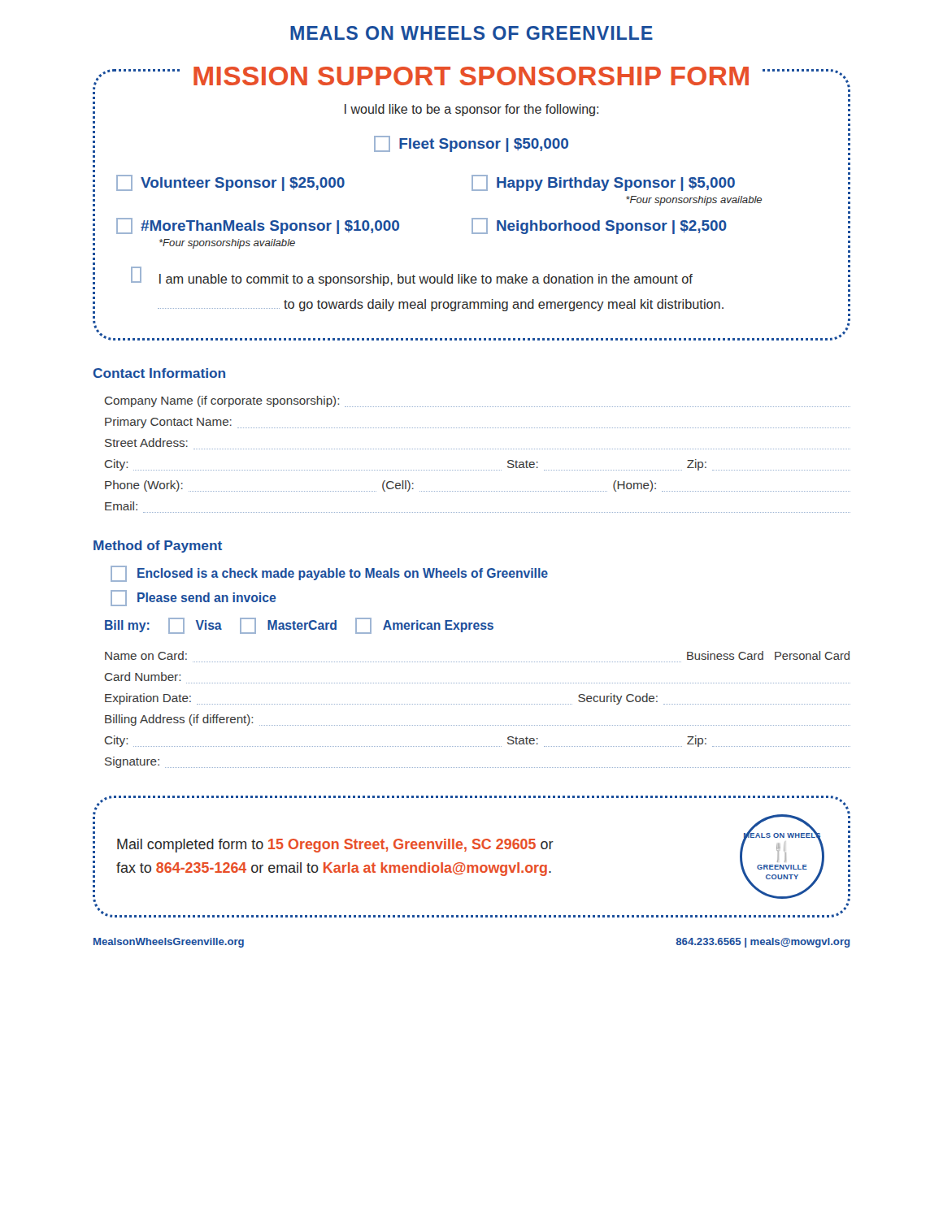Meals on Wheels of Greenville
Mission Support Sponsorship Form
I would like to be a sponsor for the following:
Fleet Sponsor | $50,000
Volunteer Sponsor | $25,000
Happy Birthday Sponsor | $5,000 *Four sponsorships available
#MoreThanMeals Sponsor | $10,000 *Four sponsorships available
Neighborhood Sponsor | $2,500
I am unable to commit to a sponsorship, but would like to make a donation in the amount of to go towards daily meal programming and emergency meal kit distribution.
Contact Information
Company Name (if corporate sponsorship):
Primary Contact Name:
Street Address:
City: State: Zip:
Phone (Work): (Cell): (Home):
Email:
Method of Payment
Enclosed is a check made payable to Meals on Wheels of Greenville
Please send an invoice
Bill my: Visa MasterCard American Express
Name on Card: Business Card Personal Card
Card Number:
Expiration Date: Security Code:
Billing Address (if different):
City: State: Zip:
Signature:
Mail completed form to 15 Oregon Street, Greenville, SC 29605 or
fax to 864-235-1264 or email to Karla at kmendiola@mowgvl.org.
Meals on Wheels 🍴 Greenville County
MealsonWheelsGreenville.org 864.233.6565 | meals@mowgvl.org